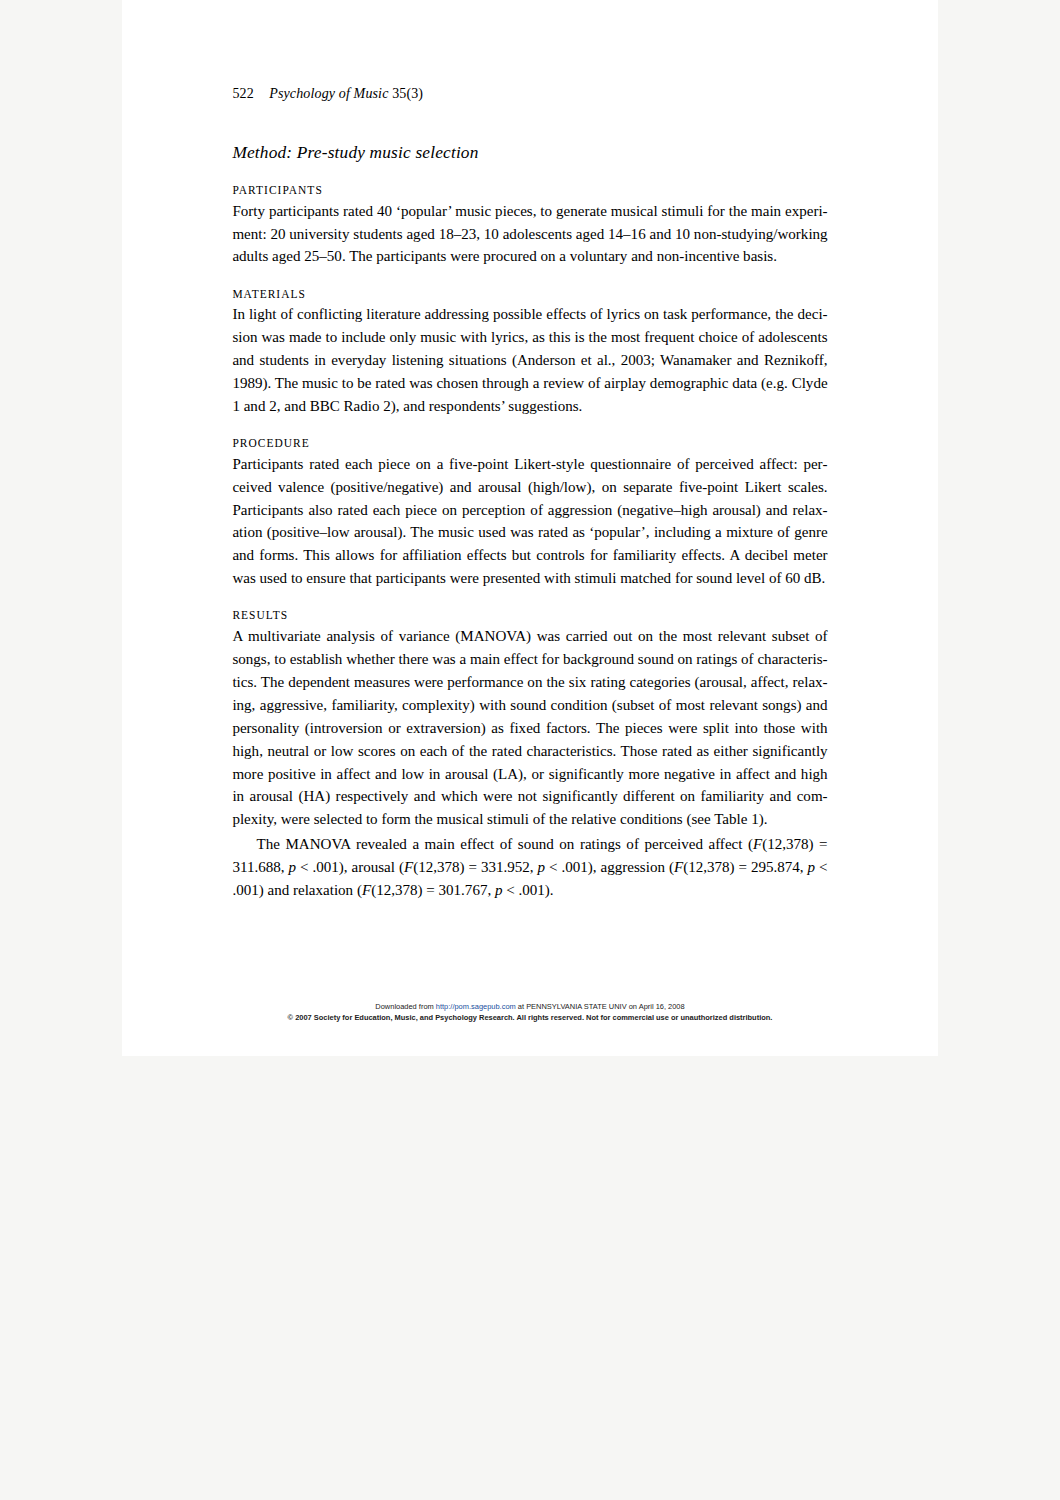522 Psychology of Music 35(3)
Method: Pre-study music selection
Participants
Forty participants rated 40 ‘popular’ music pieces, to generate musical stimuli for the main experiment: 20 university students aged 18–23, 10 adolescents aged 14–16 and 10 non-studying/working adults aged 25–50. The participants were procured on a voluntary and non-incentive basis.
Materials
In light of conflicting literature addressing possible effects of lyrics on task performance, the decision was made to include only music with lyrics, as this is the most frequent choice of adolescents and students in everyday listening situations (Anderson et al., 2003; Wanamaker and Reznikoff, 1989). The music to be rated was chosen through a review of airplay demographic data (e.g. Clyde 1 and 2, and BBC Radio 2), and respondents’ suggestions.
Procedure
Participants rated each piece on a five-point Likert-style questionnaire of perceived affect: perceived valence (positive/negative) and arousal (high/low), on separate five-point Likert scales. Participants also rated each piece on perception of aggression (negative–high arousal) and relaxation (positive–low arousal). The music used was rated as ‘popular’, including a mixture of genre and forms. This allows for affiliation effects but controls for familiarity effects. A decibel meter was used to ensure that participants were presented with stimuli matched for sound level of 60 dB.
Results
A multivariate analysis of variance (MANOVA) was carried out on the most relevant subset of songs, to establish whether there was a main effect for background sound on ratings of characteristics. The dependent measures were performance on the six rating categories (arousal, affect, relaxing, aggressive, familiarity, complexity) with sound condition (subset of most relevant songs) and personality (introversion or extraversion) as fixed factors. The pieces were split into those with high, neutral or low scores on each of the rated characteristics. Those rated as either significantly more positive in affect and low in arousal (LA), or significantly more negative in affect and high in arousal (HA) respectively and which were not significantly different on familiarity and complexity, were selected to form the musical stimuli of the relative conditions (see Table 1).
The MANOVA revealed a main effect of sound on ratings of perceived affect (F(12,378) = 311.688, p < .001), arousal (F(12,378) = 331.952, p < .001), aggression (F(12,378) = 295.874, p < .001) and relaxation (F(12,378) = 301.767, p < .001).
Downloaded from http://pom.sagepub.com at PENNSYLVANIA STATE UNIV on April 16, 2008
© 2007 Society for Education, Music, and Psychology Research. All rights reserved. Not for commercial use or unauthorized distribution.